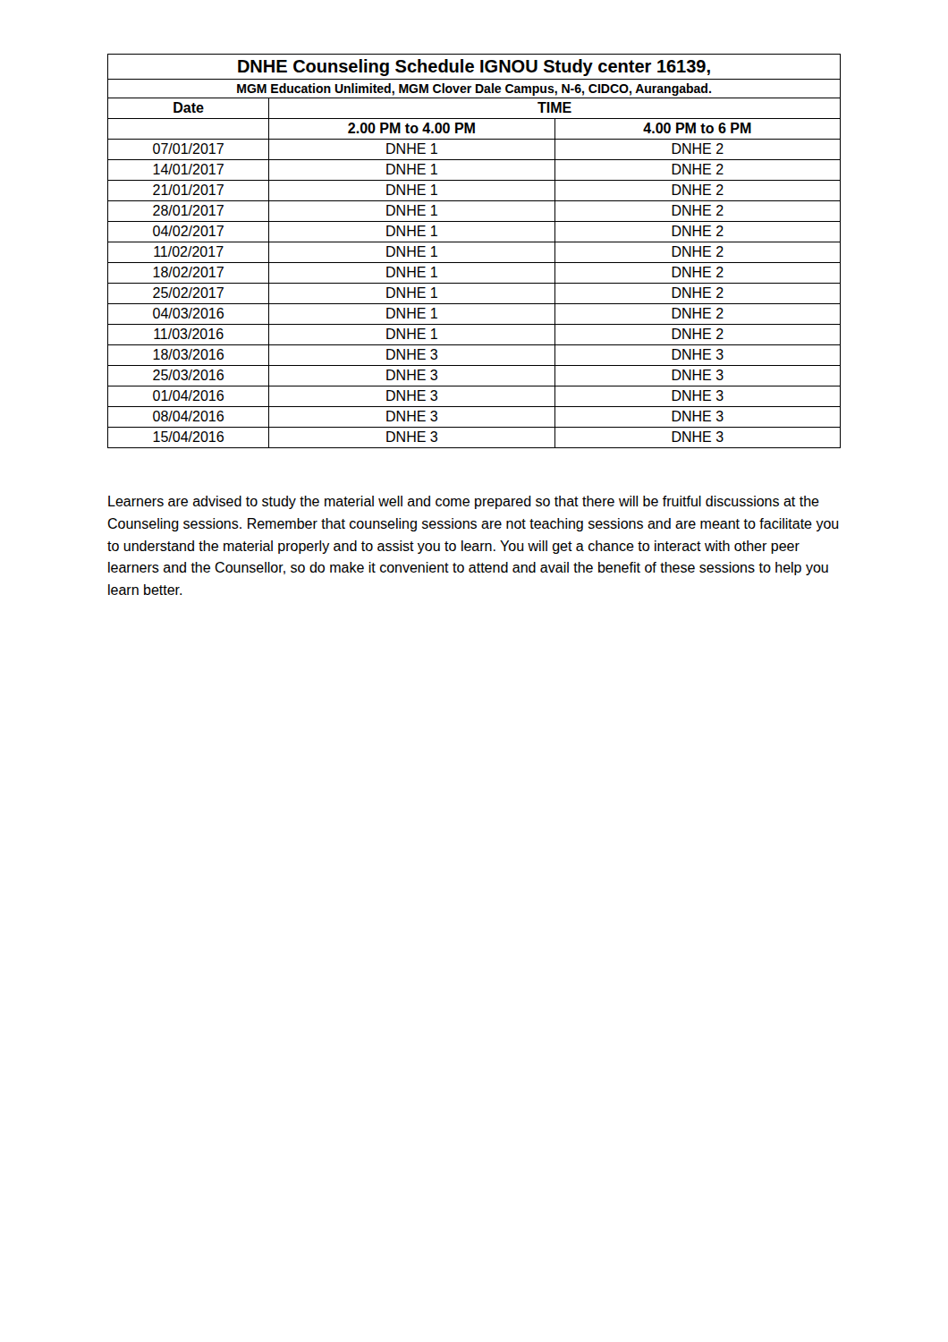| DNHE Counseling Schedule IGNOU Study center 16139, |
| MGM Education Unlimited, MGM Clover Dale Campus, N-6, CIDCO, Aurangabad . |
| Date | TIME |
| | 2.00 PM to 4.00 PM | 4.00 PM to 6 PM |
| 07/01/2017 | DNHE 1 | DNHE 2 |
| 14/01/2017 | DNHE 1 | DNHE 2 |
| 21/01/2017 | DNHE 1 | DNHE 2 |
| 28/01/2017 | DNHE 1 | DNHE 2 |
| 04/02/2017 | DNHE 1 | DNHE 2 |
| 11/02/2017 | DNHE 1 | DNHE 2 |
| 18/02/2017 | DNHE 1 | DNHE 2 |
| 25/02/2017 | DNHE 1 | DNHE 2 |
| 04/03/2016 | DNHE 1 | DNHE 2 |
| 11/03/2016 | DNHE 1 | DNHE 2 |
| 18/03/2016 | DNHE 3 | DNHE 3 |
| 25/03/2016 | DNHE 3 | DNHE 3 |
| 01/04/2016 | DNHE 3 | DNHE 3 |
| 08/04/2016 | DNHE 3 | DNHE 3 |
| 15/04/2016 | DNHE 3 | DNHE 3 |
Learners are advised to study the material well and come prepared so that there will be fruitful discussions at the Counseling sessions. Remember that counseling sessions are not teaching sessions and are meant to facilitate you to understand the material properly and to assist you to learn. You will get a chance to interact with other peer learners and the Counsellor, so do make it convenient to attend and avail the benefit of these sessions to help you learn better.